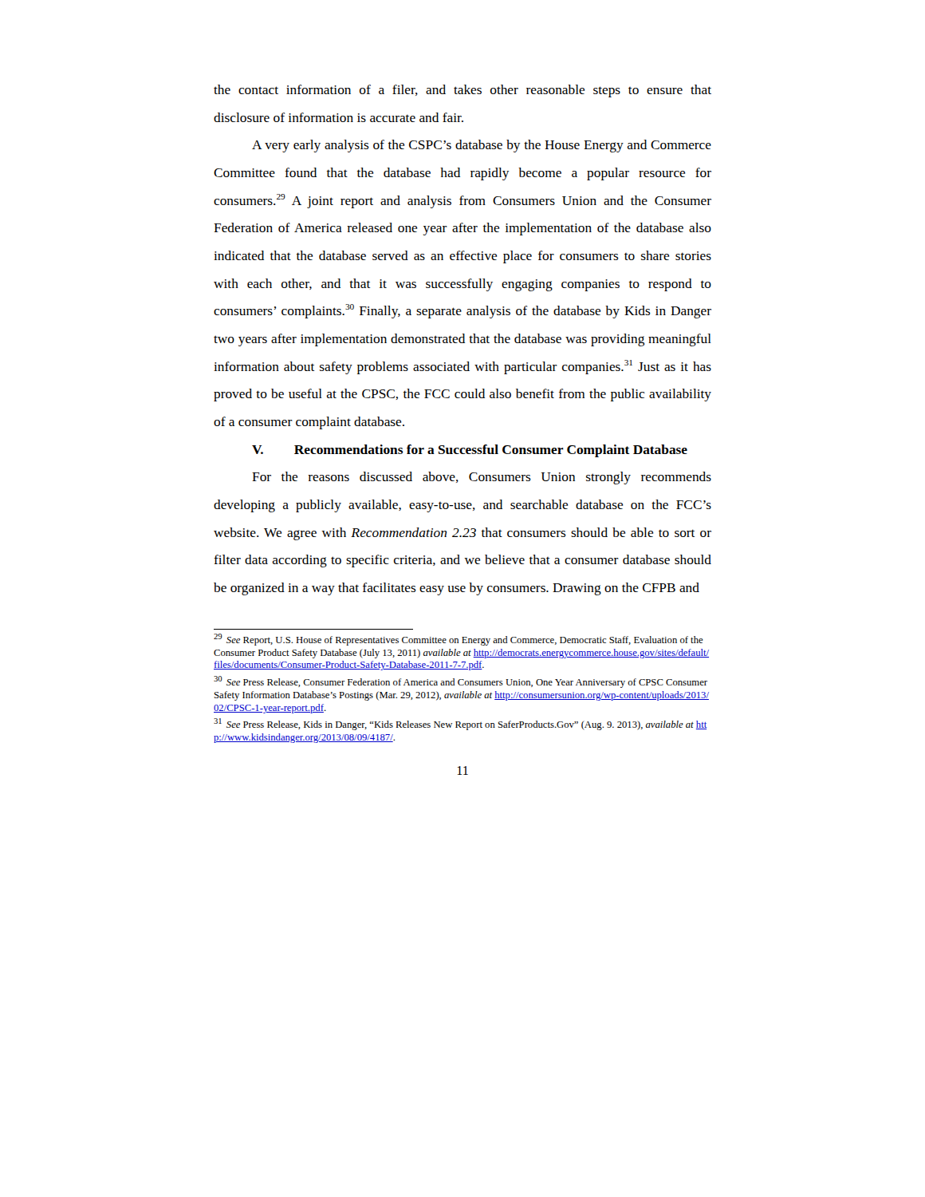the contact information of a filer, and takes other reasonable steps to ensure that disclosure of information is accurate and fair.
A very early analysis of the CSPC’s database by the House Energy and Commerce Committee found that the database had rapidly become a popular resource for consumers.29 A joint report and analysis from Consumers Union and the Consumer Federation of America released one year after the implementation of the database also indicated that the database served as an effective place for consumers to share stories with each other, and that it was successfully engaging companies to respond to consumers’ complaints.30 Finally, a separate analysis of the database by Kids in Danger two years after implementation demonstrated that the database was providing meaningful information about safety problems associated with particular companies.31 Just as it has proved to be useful at the CPSC, the FCC could also benefit from the public availability of a consumer complaint database.
V. Recommendations for a Successful Consumer Complaint Database
For the reasons discussed above, Consumers Union strongly recommends developing a publicly available, easy-to-use, and searchable database on the FCC’s website. We agree with Recommendation 2.23 that consumers should be able to sort or filter data according to specific criteria, and we believe that a consumer database should be organized in a way that facilitates easy use by consumers. Drawing on the CFPB and
29 See Report, U.S. House of Representatives Committee on Energy and Commerce, Democratic Staff, Evaluation of the Consumer Product Safety Database (July 13, 2011) available at http://democrats.energycommerce.house.gov/sites/default/files/documents/Consumer-Product-Safety-Database-2011-7-7.pdf.
30 See Press Release, Consumer Federation of America and Consumers Union, One Year Anniversary of CPSC Consumer Safety Information Database’s Postings (Mar. 29, 2012), available at http://consumersunion.org/wp-content/uploads/2013/02/CPSC-1-year-report.pdf.
31 See Press Release, Kids in Danger, “Kids Releases New Report on SaferProducts.Gov” (Aug. 9. 2013), available at http://www.kidsindanger.org/2013/08/09/4187/.
11